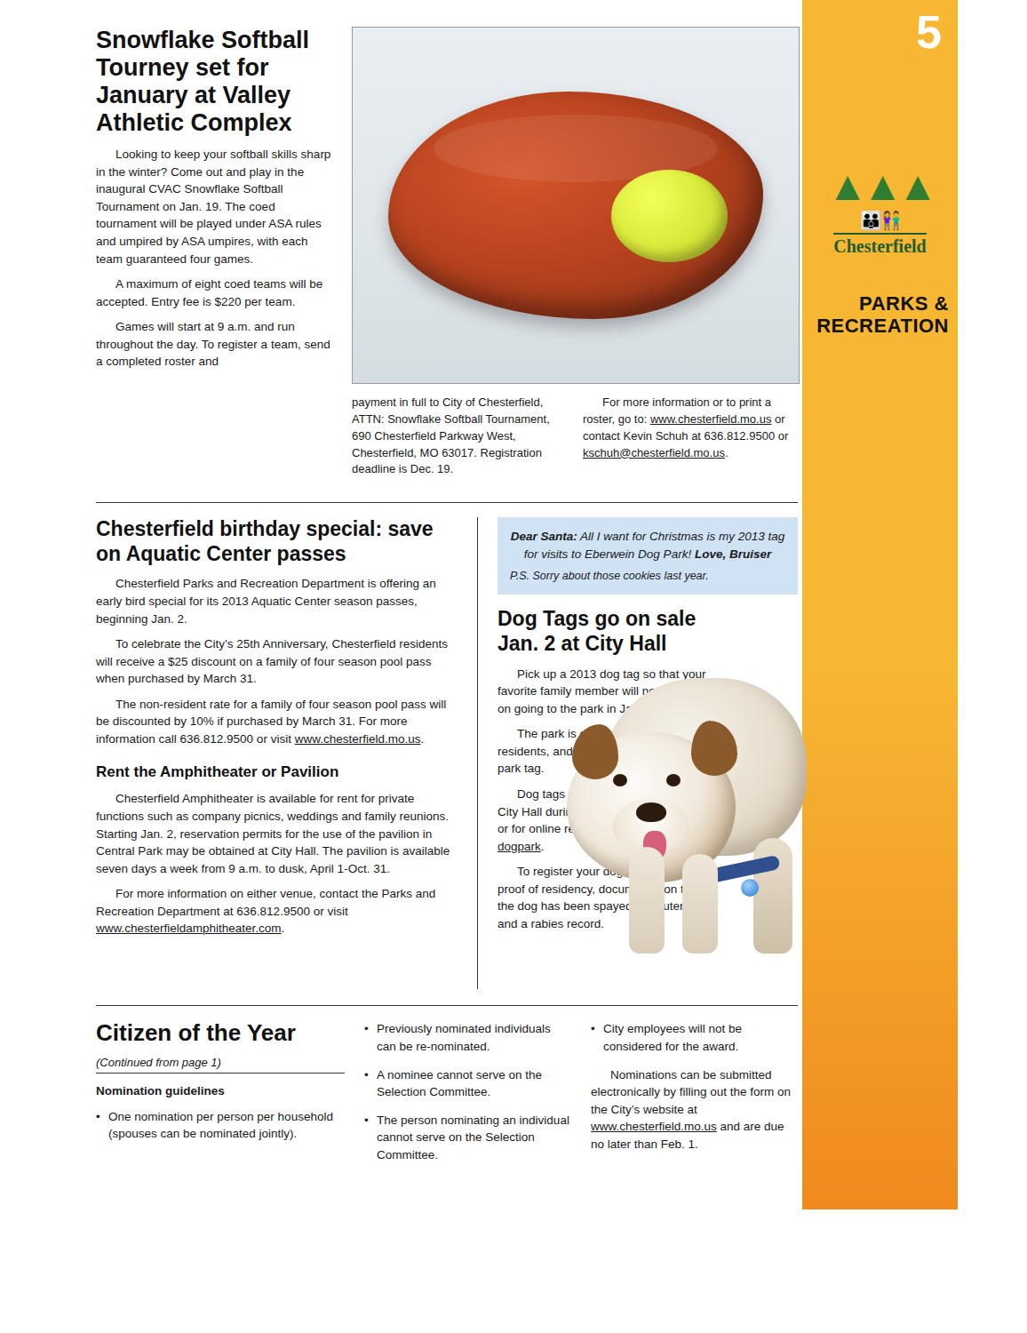5
▲▲▲
👪👫
Chesterfield
PARKS &
RECREATION
Snowflake Softball Tourney set for January at Valley Athletic Complex
Looking to keep your softball skills sharp in the winter? Come out and play in the inaugural CVAC Snowflake Softball Tournament on Jan. 19. The coed tournament will be played under ASA rules and umpired by ASA umpires, with each team guaranteed four games.
A maximum of eight coed teams will be accepted. Entry fee is $220 per team.
Games will start at 9 a.m. and run throughout the day. To register a team, send a completed roster and
payment in full to City of Chesterfield, ATTN: Snowflake Softball Tournament, 690 Chesterfield Parkway West, Chesterfield, MO 63017. Registration deadline is Dec. 19.
For more information or to print a roster, go to: www.chesterfield.mo.us or contact Kevin Schuh at 636.812.9500 or kschuh@chesterfield.mo.us.
Chesterfield birthday special: save on Aquatic Center passes
Chesterfield Parks and Recreation Department is offering an early bird special for its 2013 Aquatic Center season passes, beginning Jan. 2.
To celebrate the City’s 25th Anniversary, Chesterfield residents will receive a $25 discount on a family of four season pool pass when purchased by March 31.
The non-resident rate for a family of four season pool pass will be discounted by 10% if purchased by March 31. For more information call 636.812.9500 or visit www.chesterfield.mo.us.
Rent the Amphitheater or Pavilion
Chesterfield Amphitheater is available for rent for private functions such as company picnics, weddings and family reunions. Starting Jan. 2, reservation permits for the use of the pavilion in Central Park may be obtained at City Hall. The pavilion is available seven days a week from 9 a.m. to dusk, April 1-Oct. 31.
For more information on either venue, contact the Parks and Recreation Department at 636.812.9500 or visit www.chesterfieldamphitheater.com.
Dear Santa: All I want for Christmas is my 2013 tag for visits to Eberwein Dog Park! Love, Bruiser
P.S. Sorry about those cookies last year.
Dog Tags go on sale Jan. 2 at City Hall
Pick up a 2013 dog tag so that your favorite family member will not miss out on going to the park in January!
The park is open only to Chesterfield residents, and each dog must wear a dog park tag.
Dog tags are $30 and available at City Hall during normal business hours, or for online registration, click on dogpark.
To register your dog, you will need proof of residency, documentation that the dog has been spayed or neutered, and a rabies record.
Citizen of the Year
(Continued from page 1)
Nomination guidelines
One nomination per person per household (spouses can be nominated jointly).
Previously nominated individuals can be re-nominated.
A nominee cannot serve on the Selection Committee.
The person nominating an individual cannot serve on the Selection Committee.
City employees will not be considered for the award.
Nominations can be submitted electronically by filling out the form on the City’s website at www.chesterfield.mo.us and are due no later than Feb. 1.